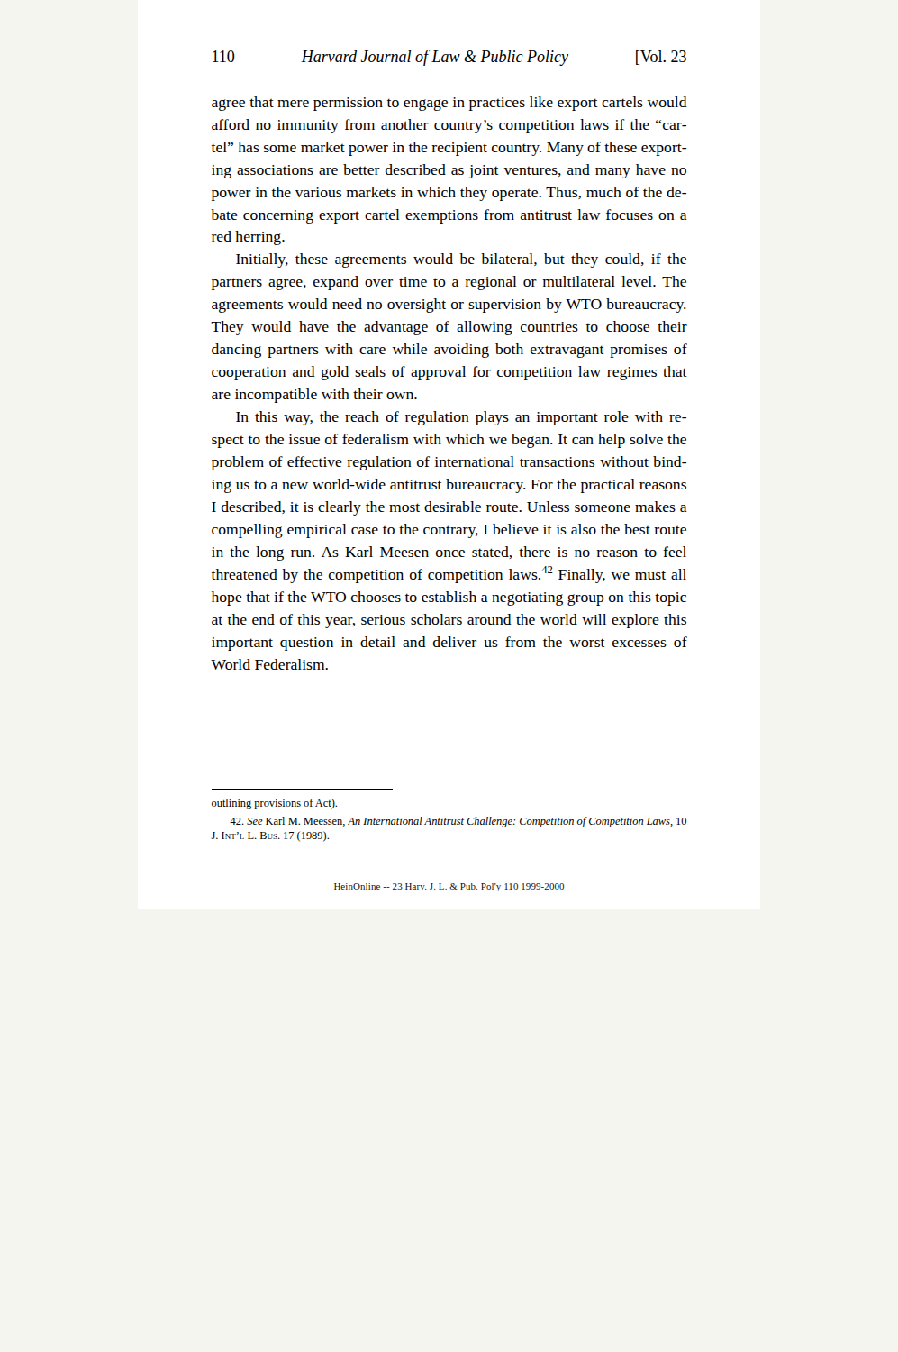110 Harvard Journal of Law & Public Policy [Vol. 23
agree that mere permission to engage in practices like export cartels would afford no immunity from another country’s competition laws if the “cartel” has some market power in the recipient country. Many of these exporting associations are better described as joint ventures, and many have no power in the various markets in which they operate. Thus, much of the debate concerning export cartel exemptions from antitrust law focuses on a red herring.
Initially, these agreements would be bilateral, but they could, if the partners agree, expand over time to a regional or multilateral level. The agreements would need no oversight or supervision by WTO bureaucracy. They would have the advantage of allowing countries to choose their dancing partners with care while avoiding both extravagant promises of cooperation and gold seals of approval for competition law regimes that are incompatible with their own.
In this way, the reach of regulation plays an important role with respect to the issue of federalism with which we began. It can help solve the problem of effective regulation of international transactions without binding us to a new world-wide antitrust bureaucracy. For the practical reasons I described, it is clearly the most desirable route. Unless someone makes a compelling empirical case to the contrary, I believe it is also the best route in the long run. As Karl Meesen once stated, there is no reason to feel threatened by the competition of competition laws.42 Finally, we must all hope that if the WTO chooses to establish a negotiating group on this topic at the end of this year, serious scholars around the world will explore this important question in detail and deliver us from the worst excesses of World Federalism.
outlining provisions of Act).
42. See Karl M. Meessen, An International Antitrust Challenge: Competition of Competition Laws, 10 J. Int’l L. Bus. 17 (1989).
HeinOnline -- 23 Harv. J. L. & Pub. Pol'y 110 1999-2000